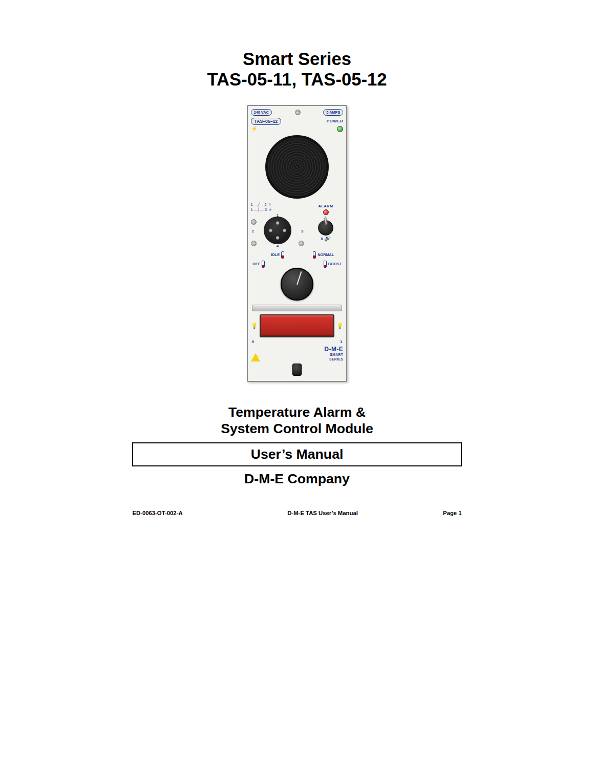Smart Series
TAS-05-11, TAS-05-12
240 VAC 5 AMPS
TAS–05–12 POWER
⚡
1 —╱— 2 4
1 —│— 3 ⏚
1 2 3 4
ALARM
1
0 🔊
IDLE NORMAL OFF BOOST
💡 💡
0 1
D-M-E
SMART
SERIES
Temperature Alarm &
System Control Module
User’s Manual
D-M-E Company
ED-0063-OT-002-A D-M-E TAS User’s Manual Page 1